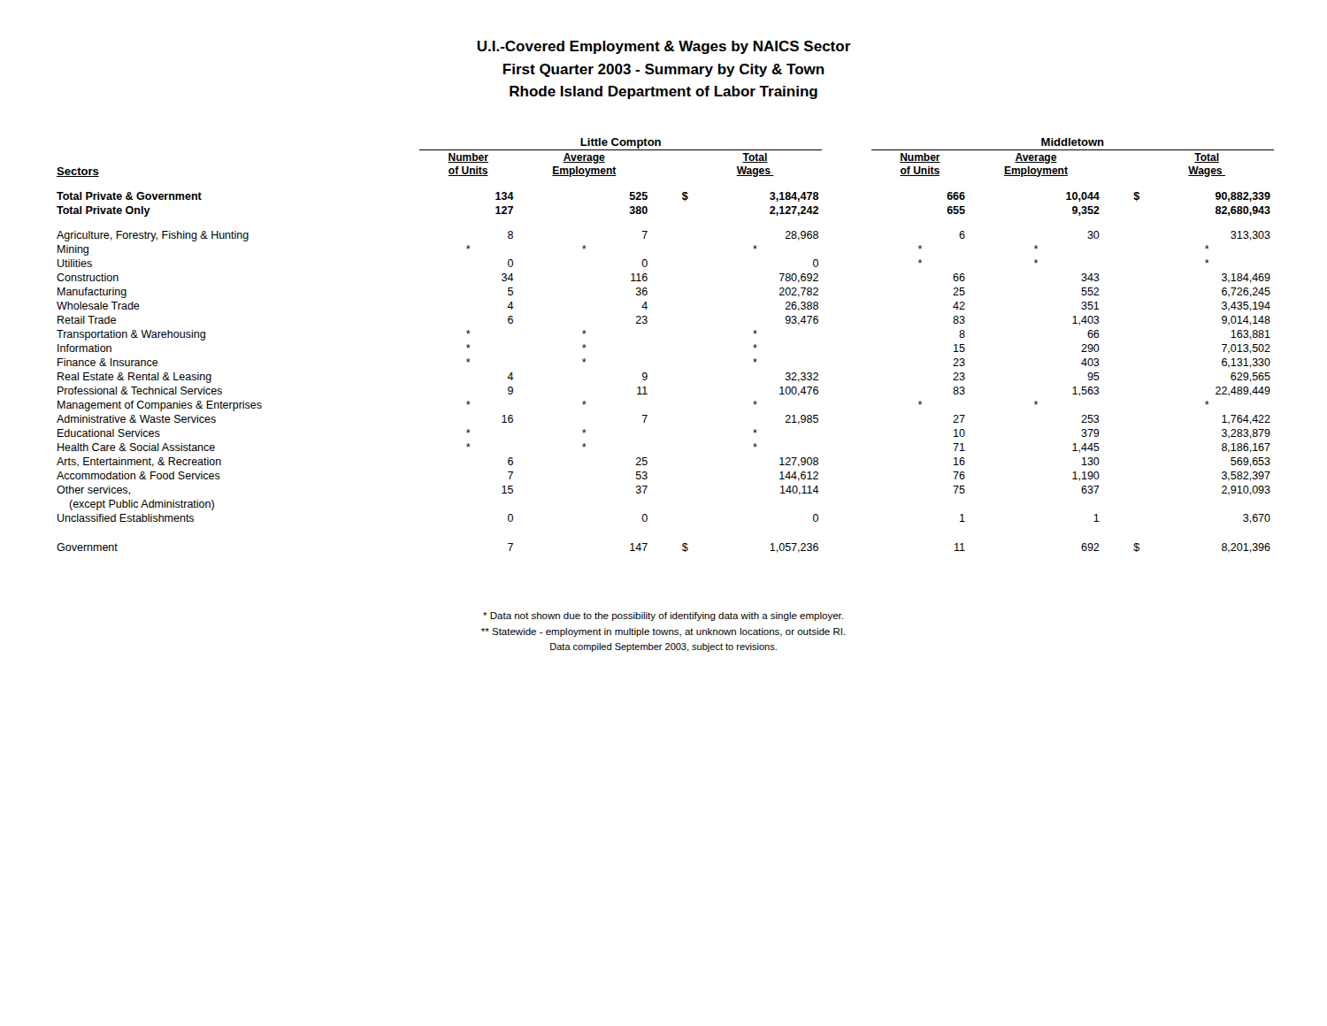U.I.-Covered Employment & Wages by NAICS Sector
First Quarter 2003 - Summary by City & Town
Rhode Island Department of Labor Training
| Sectors | Little Compton | | Middletown |
| Number of Units | Average Employment | | Total Wages | | Number of Units | Average Employment | | Total Wages |
| Total Private & Government | 134 | 525 | $ | 3,184,478 | | 666 | 10,044 | $ | 90,882,339 |
| Total Private Only | 127 | 380 | | 2,127,242 | | 655 | 9,352 | | 82,680,943 |
| Agriculture, Forestry, Fishing & Hunting | 8 | 7 | | 28,968 | | 6 | 30 | | 313,303 |
| Mining | * | * | | * | | * | * | | * |
| Utilities | 0 | 0 | | 0 | | * | * | | * |
| Construction | 34 | 116 | | 780,692 | | 66 | 343 | | 3,184,469 |
| Manufacturing | 5 | 36 | | 202,782 | | 25 | 552 | | 6,726,245 |
| Wholesale Trade | 4 | 4 | | 26,388 | | 42 | 351 | | 3,435,194 |
| Retail Trade | 6 | 23 | | 93,476 | | 83 | 1,403 | | 9,014,148 |
| Transportation & Warehousing | * | * | | * | | 8 | 66 | | 163,881 |
| Information | * | * | | * | | 15 | 290 | | 7,013,502 |
| Finance & Insurance | * | * | | * | | 23 | 403 | | 6,131,330 |
| Real Estate & Rental & Leasing | 4 | 9 | | 32,332 | | 23 | 95 | | 629,565 |
| Professional & Technical Services | 9 | 11 | | 100,476 | | 83 | 1,563 | | 22,489,449 |
| Management of Companies & Enterprises | * | * | | * | | * | * | | * |
| Administrative & Waste Services | 16 | 7 | | 21,985 | | 27 | 253 | | 1,764,422 |
| Educational Services | * | * | | * | | 10 | 379 | | 3,283,879 |
| Health Care & Social Assistance | * | * | | * | | 71 | 1,445 | | 8,186,167 |
| Arts, Entertainment, & Recreation | 6 | 25 | | 127,908 | | 16 | 130 | | 569,653 |
| Accommodation & Food Services | 7 | 53 | | 144,612 | | 76 | 1,190 | | 3,582,397 |
| Other services, | 15 | 37 | | 140,114 | | 75 | 637 | | 2,910,093 |
| (except Public Administration) | | | | | | | | | |
| Unclassified Establishments | 0 | 0 | | 0 | | 1 | 1 | | 3,670 |
| Government | 7 | 147 | $ | 1,057,236 | | 11 | 692 | $ | 8,201,396 |
* Data not shown due to the possibility of identifying data with a single employer.
** Statewide - employment in multiple towns, at unknown locations, or outside RI.
Data compiled September 2003, subject to revisions.